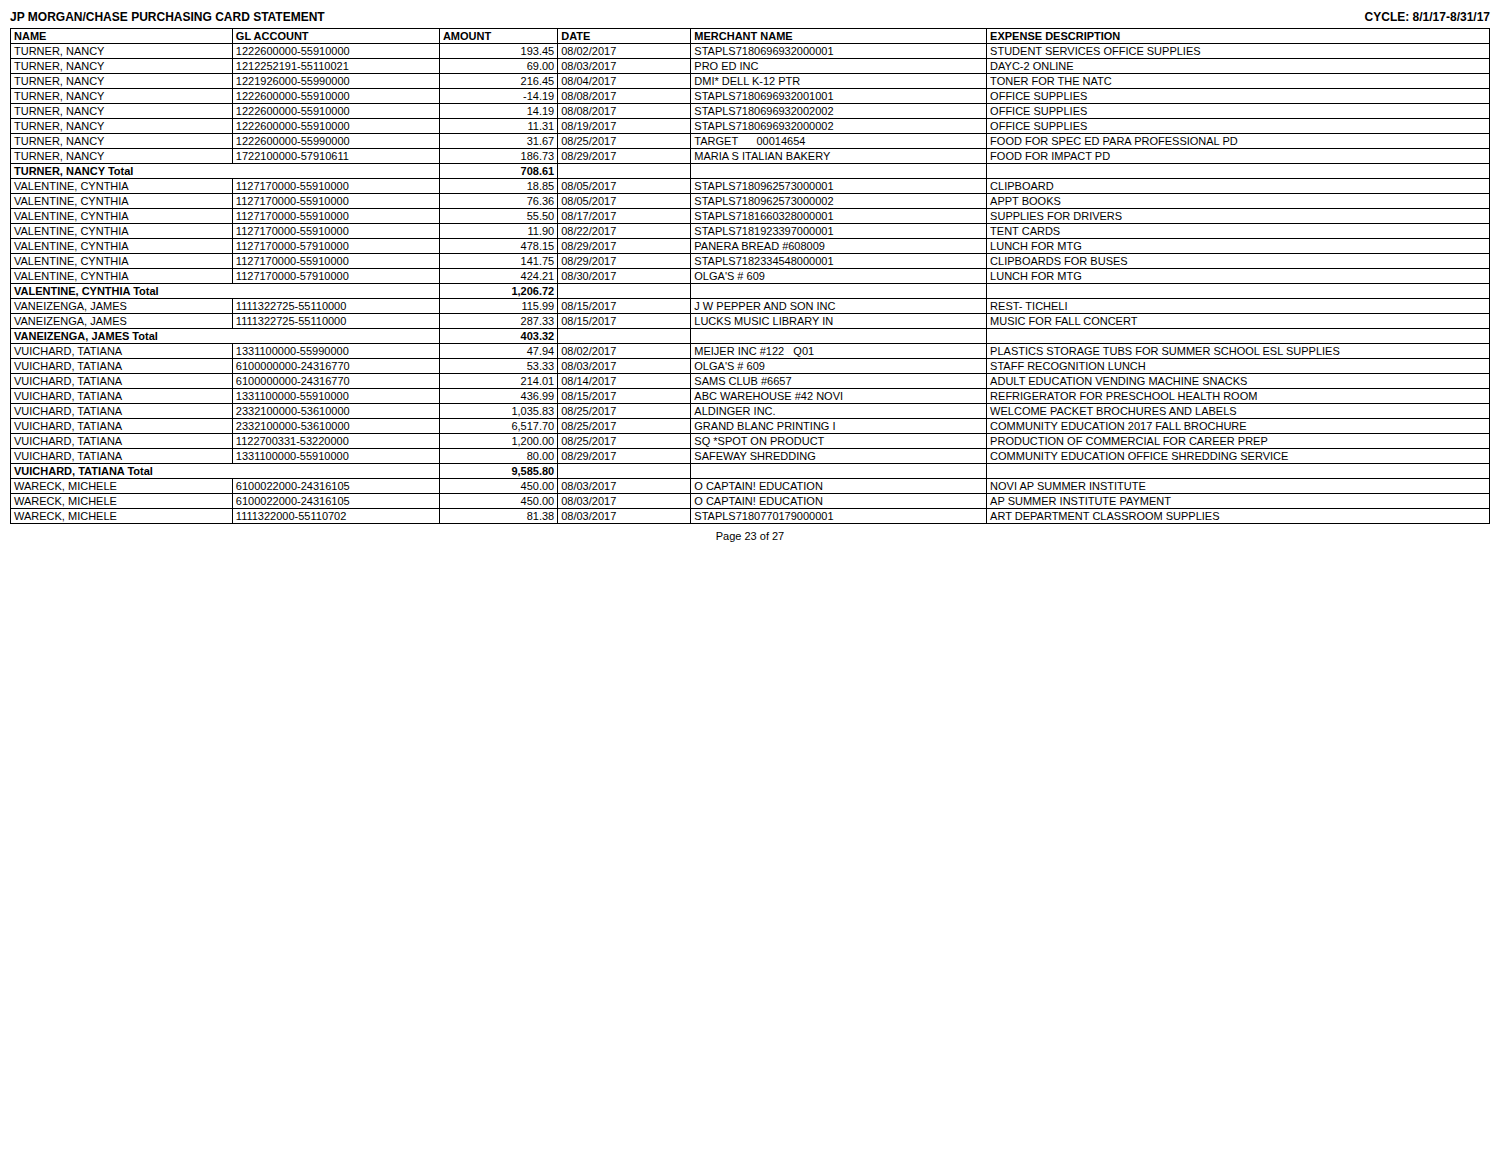JP MORGAN/CHASE PURCHASING CARD STATEMENT CYCLE: 8/1/17-8/31/17
| NAME | GL ACCOUNT | AMOUNT | DATE | MERCHANT NAME | EXPENSE DESCRIPTION |
| --- | --- | --- | --- | --- | --- |
| TURNER, NANCY | 1222600000-55910000 | 193.45 | 08/02/2017 | STAPLS7180696932000001 | STUDENT SERVICES OFFICE SUPPLIES |
| TURNER, NANCY | 1212252191-55110021 | 69.00 | 08/03/2017 | PRO ED INC | DAYC-2 ONLINE |
| TURNER, NANCY | 1221926000-55990000 | 216.45 | 08/04/2017 | DMI* DELL K-12 PTR | TONER FOR THE NATC |
| TURNER, NANCY | 1222600000-55910000 | -14.19 | 08/08/2017 | STAPLS7180696932001001 | OFFICE SUPPLIES |
| TURNER, NANCY | 1222600000-55910000 | 14.19 | 08/08/2017 | STAPLS7180696932002002 | OFFICE SUPPLIES |
| TURNER, NANCY | 1222600000-55910000 | 11.31 | 08/19/2017 | STAPLS7180696932000002 | OFFICE SUPPLIES |
| TURNER, NANCY | 1222600000-55990000 | 31.67 | 08/25/2017 | TARGET 00014654 | FOOD FOR SPEC ED PARA PROFESSIONAL PD |
| TURNER, NANCY | 1722100000-57910611 | 186.73 | 08/29/2017 | MARIA S ITALIAN BAKERY | FOOD FOR IMPACT PD |
| TURNER, NANCY Total | 708.61 | | | |
| VALENTINE, CYNTHIA | 1127170000-55910000 | 18.85 | 08/05/2017 | STAPLS7180962573000001 | CLIPBOARD |
| VALENTINE, CYNTHIA | 1127170000-55910000 | 76.36 | 08/05/2017 | STAPLS7180962573000002 | APPT BOOKS |
| VALENTINE, CYNTHIA | 1127170000-55910000 | 55.50 | 08/17/2017 | STAPLS7181660328000001 | SUPPLIES FOR DRIVERS |
| VALENTINE, CYNTHIA | 1127170000-55910000 | 11.90 | 08/22/2017 | STAPLS7181923397000001 | TENT CARDS |
| VALENTINE, CYNTHIA | 1127170000-57910000 | 478.15 | 08/29/2017 | PANERA BREAD #608009 | LUNCH FOR MTG |
| VALENTINE, CYNTHIA | 1127170000-55910000 | 141.75 | 08/29/2017 | STAPLS7182334548000001 | CLIPBOARDS FOR BUSES |
| VALENTINE, CYNTHIA | 1127170000-57910000 | 424.21 | 08/30/2017 | OLGA'S # 609 | LUNCH FOR MTG |
| VALENTINE, CYNTHIA Total | 1,206.72 | | | |
| VANEIZENGA, JAMES | 1111322725-55110000 | 115.99 | 08/15/2017 | J W PEPPER AND SON INC | REST- TICHELI |
| VANEIZENGA, JAMES | 1111322725-55110000 | 287.33 | 08/15/2017 | LUCKS MUSIC LIBRARY IN | MUSIC FOR FALL CONCERT |
| VANEIZENGA, JAMES Total | 403.32 | | | |
| VUICHARD, TATIANA | 1331100000-55990000 | 47.94 | 08/02/2017 | MEIJER INC #122 Q01 | PLASTICS STORAGE TUBS FOR SUMMER SCHOOL ESL SUPPLIES |
| VUICHARD, TATIANA | 6100000000-24316770 | 53.33 | 08/03/2017 | OLGA'S # 609 | STAFF RECOGNITION LUNCH |
| VUICHARD, TATIANA | 6100000000-24316770 | 214.01 | 08/14/2017 | SAMS CLUB #6657 | ADULT EDUCATION VENDING MACHINE SNACKS |
| VUICHARD, TATIANA | 1331100000-55910000 | 436.99 | 08/15/2017 | ABC WAREHOUSE #42 NOVI | REFRIGERATOR FOR PRESCHOOL HEALTH ROOM |
| VUICHARD, TATIANA | 2332100000-53610000 | 1,035.83 | 08/25/2017 | ALDINGER INC. | WELCOME PACKET BROCHURES AND LABELS |
| VUICHARD, TATIANA | 2332100000-53610000 | 6,517.70 | 08/25/2017 | GRAND BLANC PRINTING I | COMMUNITY EDUCATION 2017 FALL BROCHURE |
| VUICHARD, TATIANA | 1122700331-53220000 | 1,200.00 | 08/25/2017 | SQ *SPOT ON PRODUCT | PRODUCTION OF COMMERCIAL FOR CAREER PREP |
| VUICHARD, TATIANA | 1331100000-55910000 | 80.00 | 08/29/2017 | SAFEWAY SHREDDING | COMMUNITY EDUCATION OFFICE SHREDDING SERVICE |
| VUICHARD, TATIANA Total | 9,585.80 | | | |
| WARECK, MICHELE | 6100022000-24316105 | 450.00 | 08/03/2017 | O CAPTAIN! EDUCATION | NOVI AP SUMMER INSTITUTE |
| WARECK, MICHELE | 6100022000-24316105 | 450.00 | 08/03/2017 | O CAPTAIN! EDUCATION | AP SUMMER INSTITUTE PAYMENT |
| WARECK, MICHELE | 1111322000-55110702 | 81.38 | 08/03/2017 | STAPLS7180770179000001 | ART DEPARTMENT CLASSROOM SUPPLIES |
Page 23 of 27